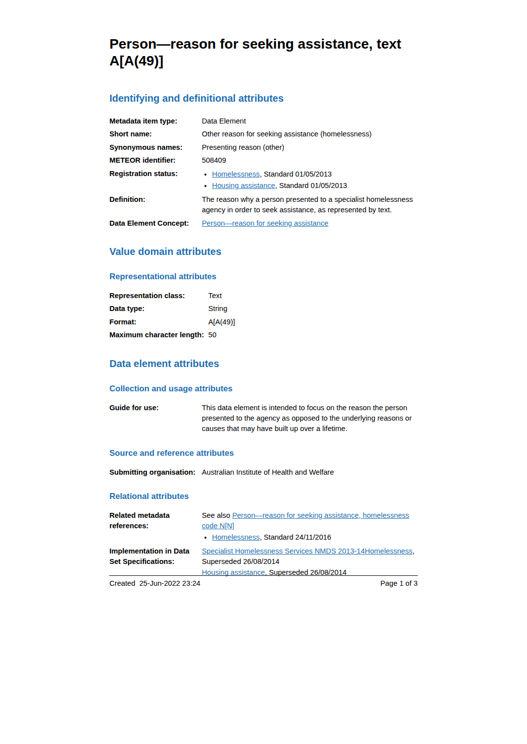Person—reason for seeking assistance, text
A[A(49)]
Identifying and definitional attributes
| Metadata item type: | Data Element |
| Short name: | Other reason for seeking assistance (homelessness) |
| Synonymous names: | Presenting reason (other) |
| METEOR identifier: | 508409 |
| Registration status: | Homelessness , Standard 01/05/2013 Housing assistance , Standard 01/05/2013 |
| Definition: | The reason why a person presented to a specialist homelessness agency in order to seek assistance, as represented by text. |
| Data Element Concept: | Person—reason for seeking assistance |
Value domain attributes
Representational attributes
| Representation class: | Text |
| Data type: | String |
| Format: | A[A(49)] |
| Maximum character length: | 50 |
Data element attributes
Collection and usage attributes
| Guide for use: | This data element is intended to focus on the reason the person presented to the agency as opposed to the underlying reasons or causes that may have built up over a lifetime. |
Source and reference attributes
| Submitting organisation: | Australian Institute of Health and Welfare |
Relational attributes
| Related metadata references: | See also Person—reason for seeking assistance, homelessness code N[N] Homelessness , Standard 24/11/2016 |
| Implementation in Data Set Specifications: | Specialist Homelessness Services NMDS 2013-14 Homelessness , Superseded 26/08/2014 Housing assistance , Superseded 26/08/2014 |
Created 25-Jun-2022 23:24 Page 1 of 3